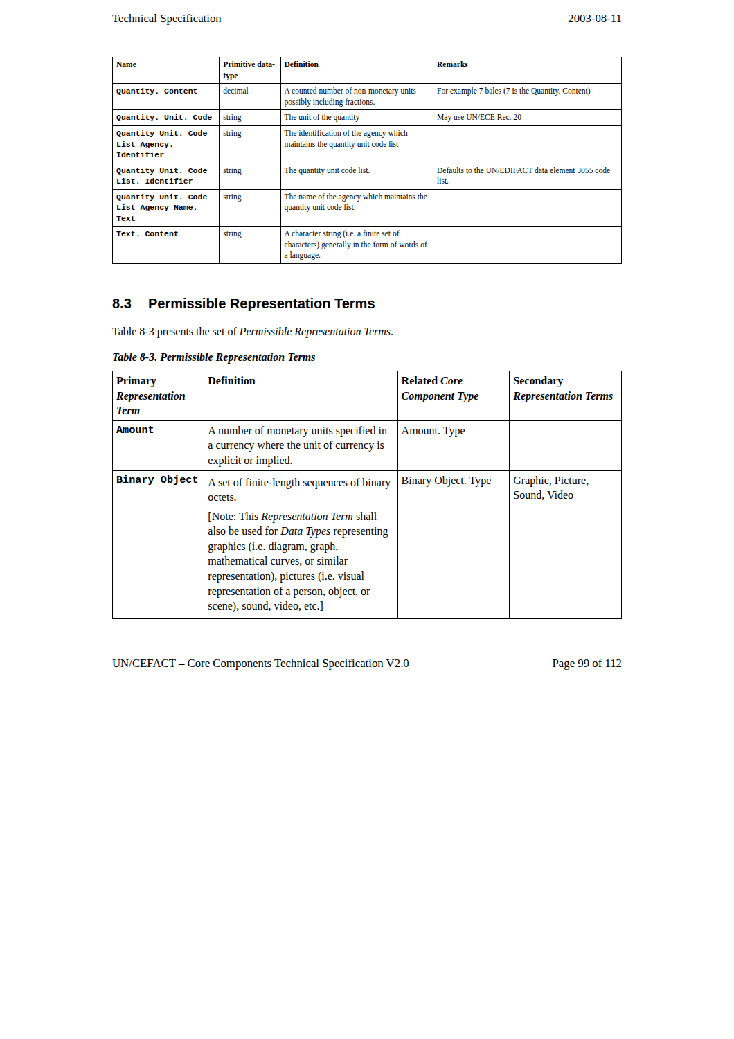Technical Specification 2003-08-11
| Name | Primitive data-type | Definition | Remarks |
| --- | --- | --- | --- |
| Quantity. Content | decimal | A counted number of non-monetary units possibly including fractions. | For example 7 bales (7 is the Quantity. Content) |
| Quantity. Unit. Code | string | The unit of the quantity | May use UN/ECE Rec. 20 |
| Quantity Unit. Code List Agency. Identifier | string | The identification of the agency which maintains the quantity unit code list | |
| Quantity Unit. Code List. Identifier | string | The quantity unit code list. | Defaults to the UN/EDIFACT data element 3055 code list. |
| Quantity Unit. Code List Agency Name. Text | string | The name of the agency which maintains the quantity unit code list. | |
| Text. Content | string | A character string (i.e. a finite set of characters) generally in the form of words of a language. | |
8.3 Permissible Representation Terms
Table 8-3 presents the set of Permissible Representation Terms.
Table 8-3. Permissible Representation Terms
| Primary Representation Term | Definition | Related Core Component Type | Secondary Representation Terms |
| --- | --- | --- | --- |
| Amount | A number of monetary units specified in a currency where the unit of currency is explicit or implied. | Amount. Type | |
| Binary Object | A set of finite-length sequences of binary octets. [Note: This Representation Term shall also be used for Data Types representing graphics (i.e. diagram, graph, mathematical curves, or similar representation), pictures (i.e. visual representation of a person, object, or scene), sound, video, etc.] | Binary Object. Type | Graphic, Picture, Sound, Video |
UN/CEFACT – Core Components Technical Specification V2.0 Page 99 of 112